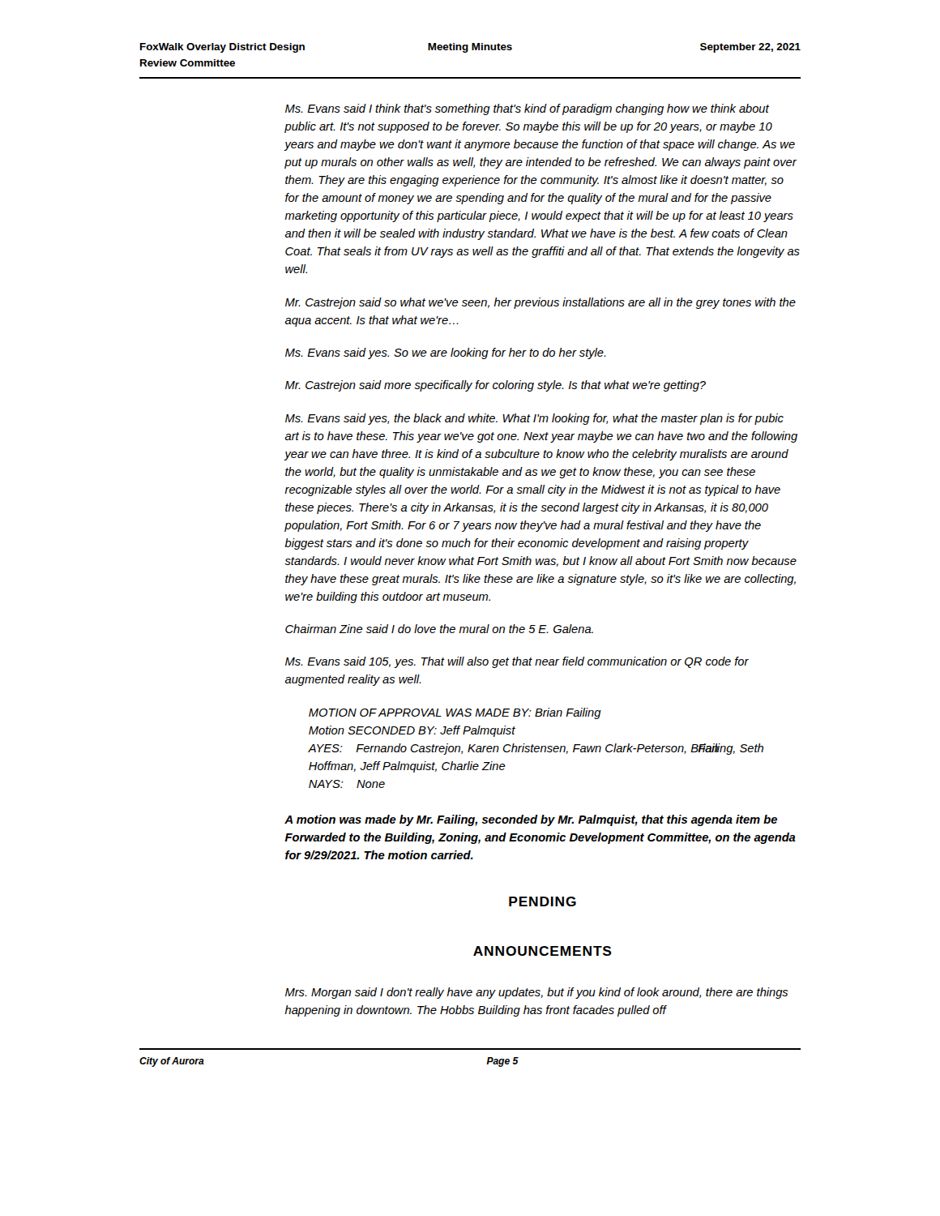FoxWalk Overlay District Design
Review Committee
Meeting Minutes
September 22, 2021
Ms. Evans said I think that's something that's kind of paradigm changing how we think about public art. It's not supposed to be forever. So maybe this will be up for 20 years, or maybe 10 years and maybe we don't want it anymore because the function of that space will change. As we put up murals on other walls as well, they are intended to be refreshed. We can always paint over them. They are this engaging experience for the community. It's almost like it doesn't matter, so for the amount of money we are spending and for the quality of the mural and for the passive marketing opportunity of this particular piece, I would expect that it will be up for at least 10 years and then it will be sealed with industry standard. What we have is the best. A few coats of Clean Coat. That seals it from UV rays as well as the graffiti and all of that. That extends the longevity as well.
Mr. Castrejon said so what we've seen, her previous installations are all in the grey tones with the aqua accent. Is that what we're…
Ms. Evans said yes. So we are looking for her to do her style.
Mr. Castrejon said more specifically for coloring style. Is that what we're getting?
Ms. Evans said yes, the black and white. What I'm looking for, what the master plan is for pubic art is to have these. This year we've got one. Next year maybe we can have two and the following year we can have three. It is kind of a subculture to know who the celebrity muralists are around the world, but the quality is unmistakable and as we get to know these, you can see these recognizable styles all over the world. For a small city in the Midwest it is not as typical to have these pieces. There's a city in Arkansas, it is the second largest city in Arkansas, it is 80,000 population, Fort Smith. For 6 or 7 years now they've had a mural festival and they have the biggest stars and it's done so much for their economic development and raising property standards. I would never know what Fort Smith was, but I know all about Fort Smith now because they have these great murals. It's like these are like a signature style, so it's like we are collecting, we're building this outdoor art museum.
Chairman Zine said I do love the mural on the 5 E. Galena.
Ms. Evans said 105, yes. That will also get that near field communication or QR code for augmented reality as well.
MOTION OF APPROVAL WAS MADE BY: Brian Failing
Motion SECONDED BY: Jeff Palmquist
AYES: Fernando Castrejon, Karen Christensen, Fawn Clark-Peterson, Brian Failing, Seth Hoffman, Jeff Palmquist, Charlie Zine
NAYS: None
A motion was made by Mr. Failing, seconded by Mr. Palmquist, that this agenda item be Forwarded to the Building, Zoning, and Economic Development Committee, on the agenda for 9/29/2021. The motion carried.
PENDING
ANNOUNCEMENTS
Mrs. Morgan said I don't really have any updates, but if you kind of look around, there are things happening in downtown. The Hobbs Building has front facades pulled off
City of Aurora
Page 5